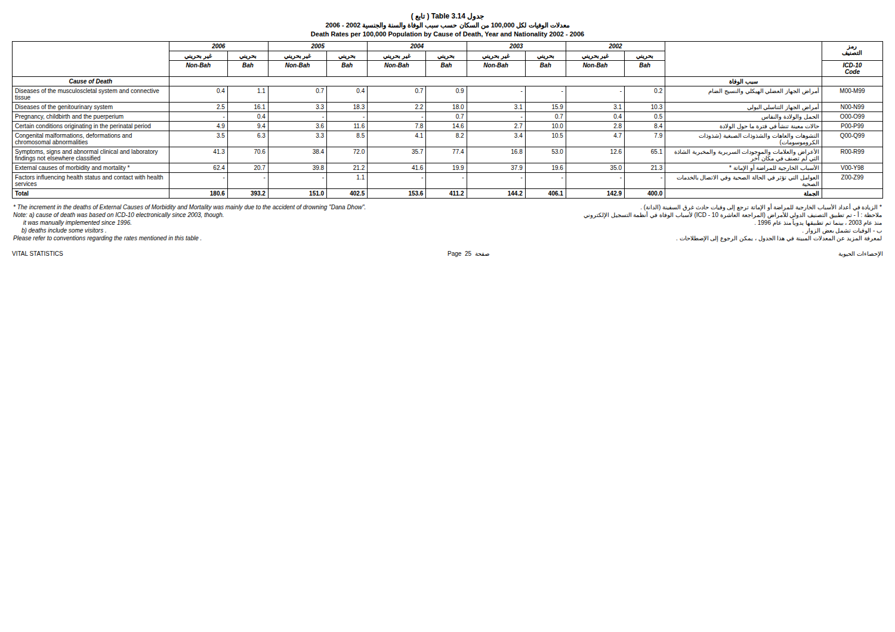( تابع ) Table 3.14 جدول
معدلات الوفيات لكل 100,000 من السكان حسب سبب الوفاة والسنة والجنسية 2002 - 2006
Death Rates per 100,000 Population by Cause of Death, Year and Nationality 2002 - 2006
| | 2006 | 2005 | 2004 | 2003 | 2002 | | رمز التصنيف |
| --- | --- | --- | --- | --- | --- | --- | --- |
| غير بحريني | بحريني | غير بحريني | بحريني | غير بحريني | بحريني | غير بحريني | بحريني | غير بحريني | بحريني |
| Non-Bah | Bah | Non-Bah | Bah | Non-Bah | Bah | Non-Bah | Bah | Non-Bah | Bah | ICD-10 Code |
| Cause of Death | | سبب الوفاة | |
| Diseases of the musculoscletal system and connective tissue | 0.4 | 1.1 | 0.7 | 0.4 | 0.7 | 0.9 | - | - | - | 0.2 | أمراض الجهاز العضلي الهيكلي والنسيج الضام | M00-M99 |
| Diseases of the genitourinary system | 2.5 | 16.1 | 3.3 | 18.3 | 2.2 | 18.0 | 3.1 | 15.9 | 3.1 | 10.3 | أمراض الجهاز التناسلي البولي | N00-N99 |
| Pregnancy, childbirth and the puerperium | - | 0.4 | - | - | - | 0.7 | - | 0.7 | 0.4 | 0.5 | الحمل والولادة والنفاس | O00-O99 |
| Certain conditions originating in the perinatal period | 4.9 | 9.4 | 3.6 | 11.6 | 7.8 | 14.6 | 2.7 | 10.0 | 2.8 | 8.4 | حالات معينة تنشأ في فترة ما حول الولادة | P00-P99 |
| Congenital malformations, deformations and chromosomal abnormalities | 3.5 | 6.3 | 3.3 | 8.5 | 4.1 | 8.2 | 3.4 | 10.5 | 4.7 | 7.9 | التشوهات والعاهات والشذوذات الصبغية (شذوذات الكروموسومات) | Q00-Q99 |
| Symptoms, signs and abnormal clinical and laboratory findings not elsewhere classified | 41.3 | 70.6 | 38.4 | 72.0 | 35.7 | 77.4 | 16.8 | 53.0 | 12.6 | 65.1 | الأعراض والعلامات والموجودات السريرية والمخبرية الشاذة التي لم تصنف في مكان آخر | R00-R99 |
| External causes of morbidity and mortality * | 62.4 | 20.7 | 39.8 | 21.2 | 41.6 | 19.9 | 37.9 | 19.6 | 35.0 | 21.3 | الأسباب الخارجية للمراضة أو الإماتة * | V00-Y98 |
| Factors influencing health status and contact with health services | - | - | - | 1.1 | - | - | - | - | - | - | العوامل التي تؤثر في الحالة الصحية وفي الاتصال بالخدمات الصحية | Z00-Z99 |
| Total | 180.6 | 393.2 | 151.0 | 402.5 | 153.6 | 411.2 | 144.2 | 406.1 | 142.9 | 400.0 | الجملة | |
| * The increment in the deaths of External Causes of Morbidity and Mortality was mainly due to the accident of drowning "Dana Dhow". | * الزيادة في أعداد الأسباب الخارجية للمراضة أو الإماتة ترجع إلى وفيات حادث غرق السفينة (الدانة) . |
| Note: a) cause of death was based on ICD-10 electronically since 2003, though. | ملاحظة : أ - تم تطبيق التصنيف الدولي للأمراض (المراجعة العاشرة ICD - 10) لأسباب الوفاة في أنظمة التسجيل الإلكتروني |
| it was manually implemented since 1996. | منذ عام 2003 ، بينما تم تطبيقها يدوياً منذ عام 1996 . |
| b) deaths include some visitors . | ب - الوفيات تشمل بعض الزوار . |
| Please refer to conventions regarding the rates mentioned in this table . | لمعرفة المزيد عن المعدلات المبينة في هذا الجدول ، يمكن الرجوع إلى الإصطلاحات . |
| VITAL STATISTICS | Page 25 صفحة | الإحصاءات الحيوية |